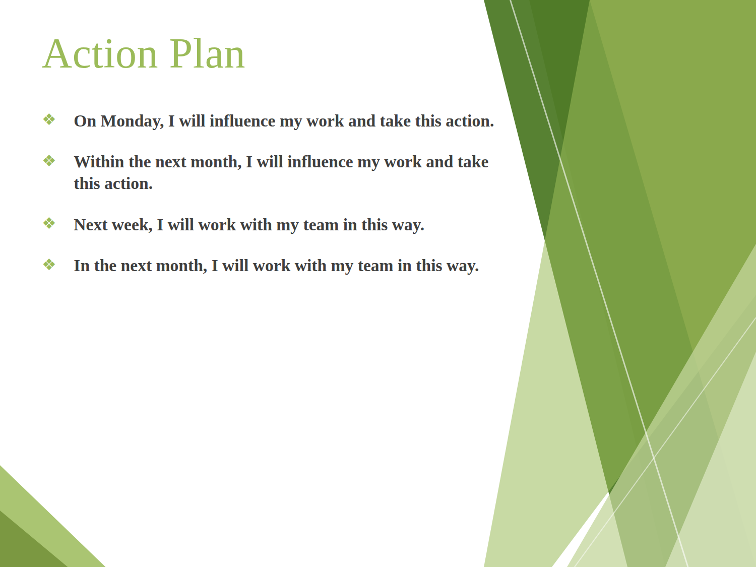Action Plan
On Monday, I will influence my work and take this action.
Within the next month, I will influence my work and take this action.
Next week, I will work with my team in this way.
In the next month, I will work with my team in this way.